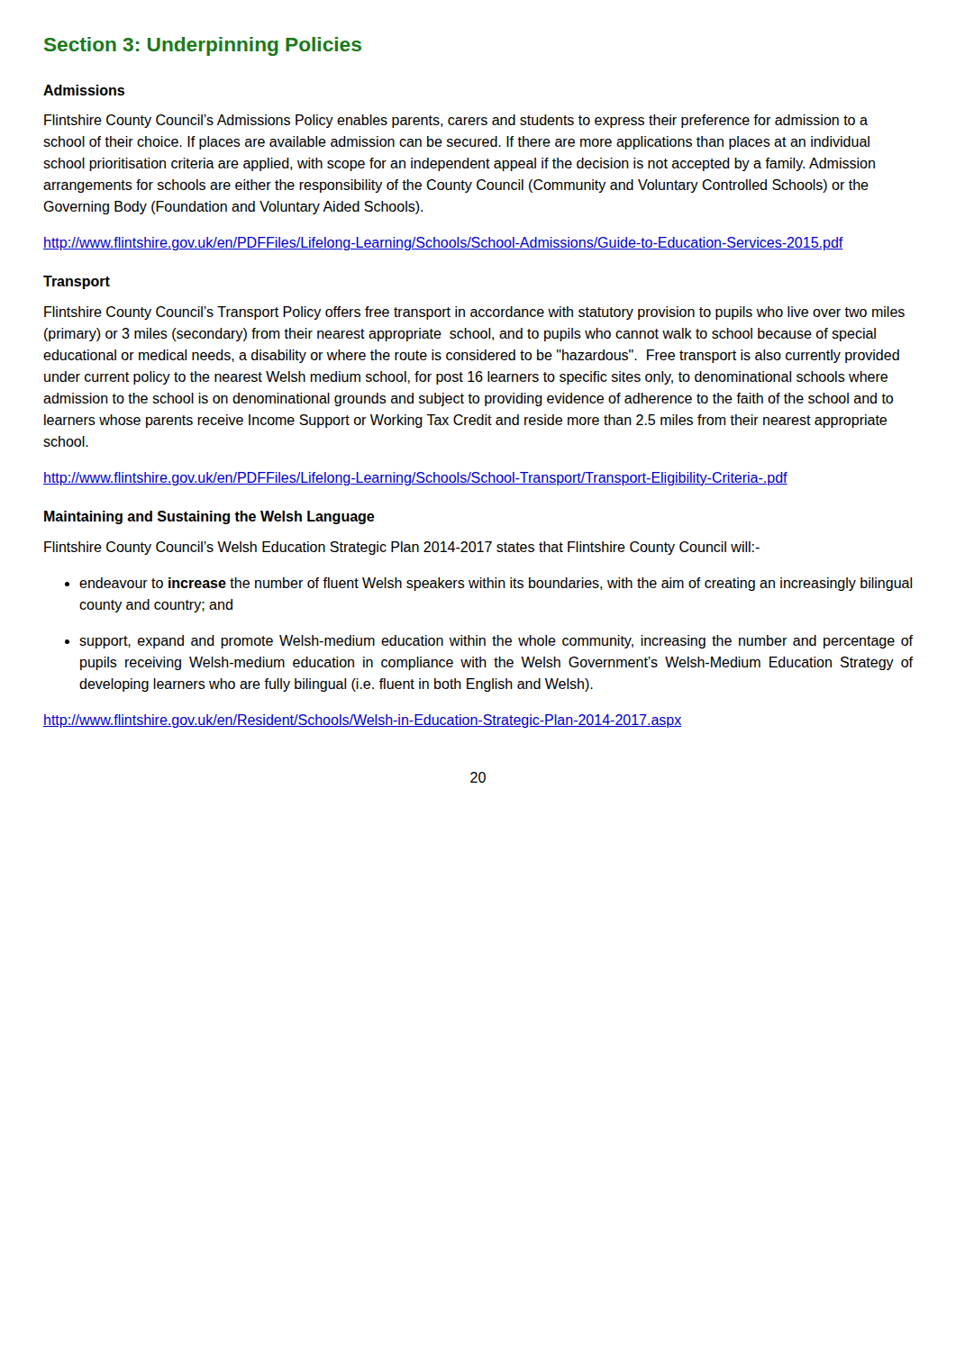Section 3: Underpinning Policies
Admissions
Flintshire County Council’s Admissions Policy enables parents, carers and students to express their preference for admission to a school of their choice. If places are available admission can be secured. If there are more applications than places at an individual school prioritisation criteria are applied, with scope for an independent appeal if the decision is not accepted by a family. Admission arrangements for schools are either the responsibility of the County Council (Community and Voluntary Controlled Schools) or the Governing Body (Foundation and Voluntary Aided Schools).
http://www.flintshire.gov.uk/en/PDFFiles/Lifelong-Learning/Schools/School-Admissions/Guide-to-Education-Services-2015.pdf
Transport
Flintshire County Council’s Transport Policy offers free transport in accordance with statutory provision to pupils who live over two miles (primary) or 3 miles (secondary) from their nearest appropriate school, and to pupils who cannot walk to school because of special educational or medical needs, a disability or where the route is considered to be "hazardous". Free transport is also currently provided under current policy to the nearest Welsh medium school, for post 16 learners to specific sites only, to denominational schools where admission to the school is on denominational grounds and subject to providing evidence of adherence to the faith of the school and to learners whose parents receive Income Support or Working Tax Credit and reside more than 2.5 miles from their nearest appropriate school.
http://www.flintshire.gov.uk/en/PDFFiles/Lifelong-Learning/Schools/School-Transport/Transport-Eligibility-Criteria-.pdf
Maintaining and Sustaining the Welsh Language
Flintshire County Council’s Welsh Education Strategic Plan 2014-2017 states that Flintshire County Council will:-
endeavour to increase the number of fluent Welsh speakers within its boundaries, with the aim of creating an increasingly bilingual county and country; and
support, expand and promote Welsh-medium education within the whole community, increasing the number and percentage of pupils receiving Welsh-medium education in compliance with the Welsh Government’s Welsh-Medium Education Strategy of developing learners who are fully bilingual (i.e. fluent in both English and Welsh).
http://www.flintshire.gov.uk/en/Resident/Schools/Welsh-in-Education-Strategic-Plan-2014-2017.aspx
20